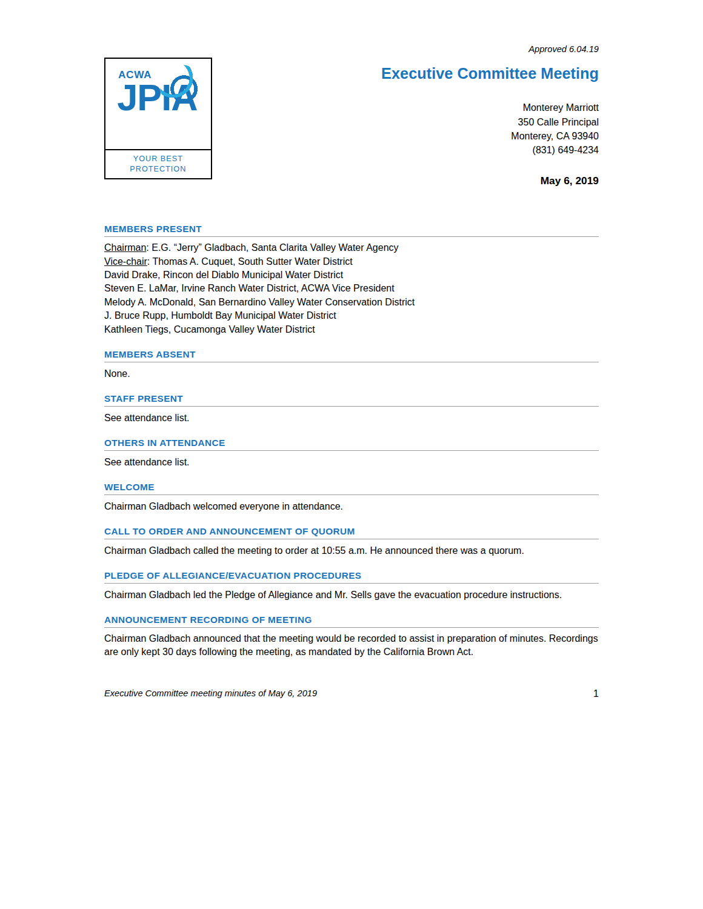Approved 6.04.19
ACWA
JPIA
YOUR BEST PROTECTION
Executive Committee Meeting
Monterey Marriott
350 Calle Principal
Monterey, CA 93940
(831) 649-4234
May 6, 2019
MEMBERS PRESENT
Chairman: E.G. “Jerry” Gladbach, Santa Clarita Valley Water Agency
Vice-chair: Thomas A. Cuquet, South Sutter Water District
David Drake, Rincon del Diablo Municipal Water District
Steven E. LaMar, Irvine Ranch Water District, ACWA Vice President
Melody A. McDonald, San Bernardino Valley Water Conservation District
J. Bruce Rupp, Humboldt Bay Municipal Water District
Kathleen Tiegs, Cucamonga Valley Water District
MEMBERS ABSENT
None.
STAFF PRESENT
See attendance list.
OTHERS IN ATTENDANCE
See attendance list.
WELCOME
Chairman Gladbach welcomed everyone in attendance.
CALL TO ORDER AND ANNOUNCEMENT OF QUORUM
Chairman Gladbach called the meeting to order at 10:55 a.m. He announced there was a quorum.
PLEDGE OF ALLEGIANCE/EVACUATION PROCEDURES
Chairman Gladbach led the Pledge of Allegiance and Mr. Sells gave the evacuation procedure instructions.
ANNOUNCEMENT RECORDING OF MEETING
Chairman Gladbach announced that the meeting would be recorded to assist in preparation of minutes. Recordings are only kept 30 days following the meeting, as mandated by the California Brown Act.
Executive Committee meeting minutes of May 6, 2019
1